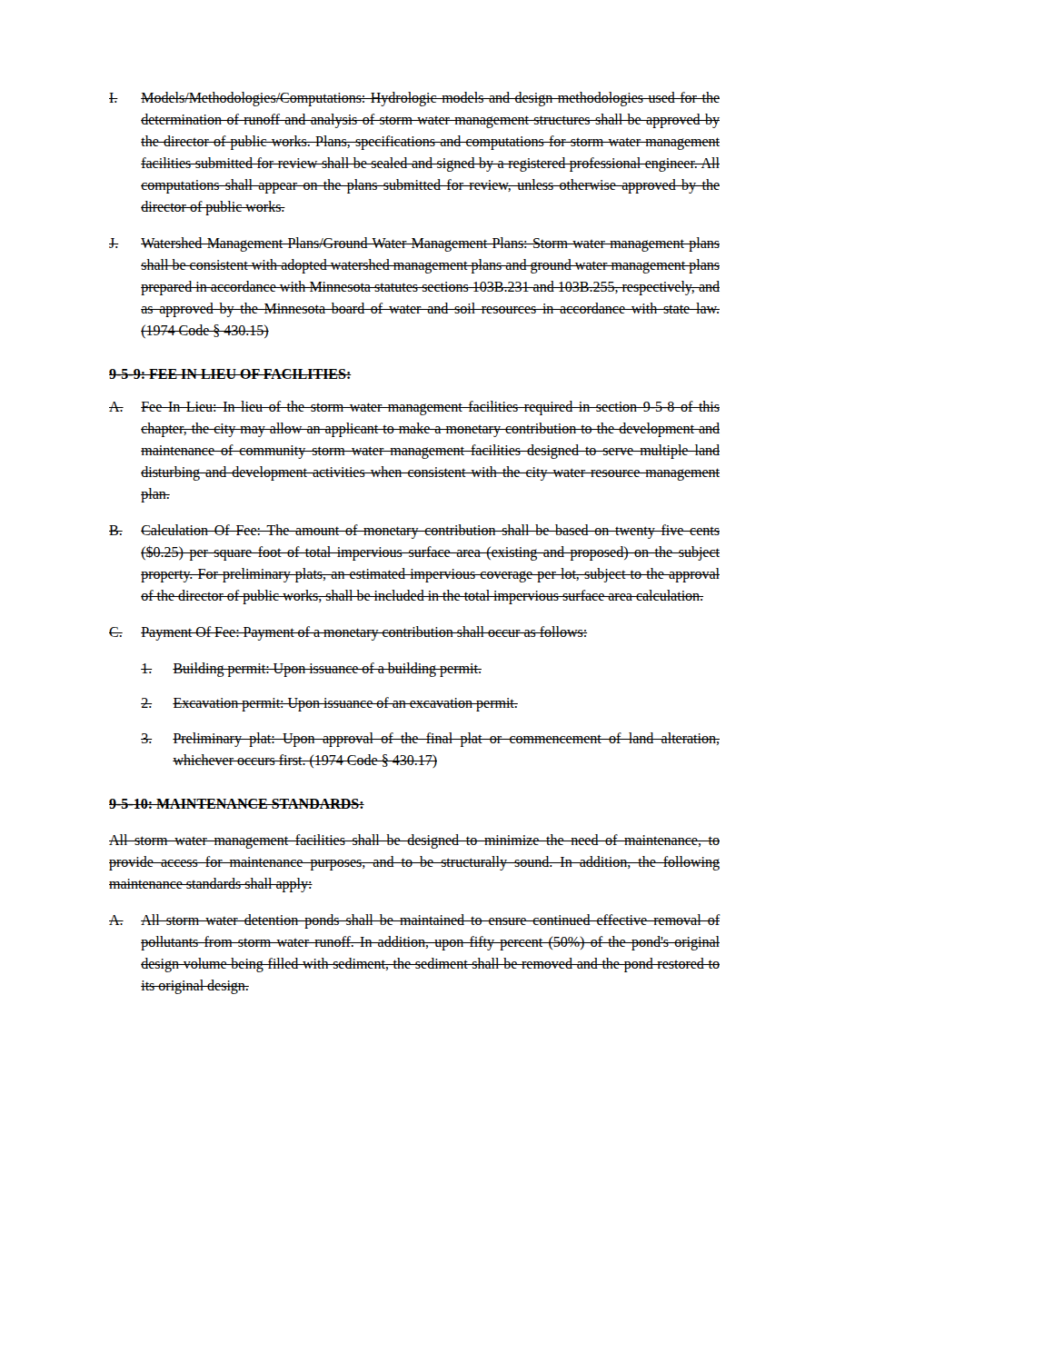I. Models/Methodologies/Computations: Hydrologic models and design methodologies used for the determination of runoff and analysis of storm water management structures shall be approved by the director of public works. Plans, specifications and computations for storm water management facilities submitted for review shall be sealed and signed by a registered professional engineer. All computations shall appear on the plans submitted for review, unless otherwise approved by the director of public works.
J. Watershed Management Plans/Ground Water Management Plans: Storm water management plans shall be consistent with adopted watershed management plans and ground water management plans prepared in accordance with Minnesota statutes sections 103B.231 and 103B.255, respectively, and as approved by the Minnesota board of water and soil resources in accordance with state law. (1974 Code § 430.15)
9-5-9: FEE IN LIEU OF FACILITIES:
A. Fee In Lieu: In lieu of the storm water management facilities required in section 9-5-8 of this chapter, the city may allow an applicant to make a monetary contribution to the development and maintenance of community storm water management facilities designed to serve multiple land disturbing and development activities when consistent with the city water resource management plan.
B. Calculation Of Fee: The amount of monetary contribution shall be based on twenty five cents ($0.25) per square foot of total impervious surface area (existing and proposed) on the subject property. For preliminary plats, an estimated impervious coverage per lot, subject to the approval of the director of public works, shall be included in the total impervious surface area calculation.
C. Payment Of Fee: Payment of a monetary contribution shall occur as follows:
1. Building permit: Upon issuance of a building permit.
2. Excavation permit: Upon issuance of an excavation permit.
3. Preliminary plat: Upon approval of the final plat or commencement of land alteration, whichever occurs first. (1974 Code § 430.17)
9-5-10: MAINTENANCE STANDARDS:
All storm water management facilities shall be designed to minimize the need of maintenance, to provide access for maintenance purposes, and to be structurally sound. In addition, the following maintenance standards shall apply:
A. All storm water detention ponds shall be maintained to ensure continued effective removal of pollutants from storm water runoff. In addition, upon fifty percent (50%) of the pond's original design volume being filled with sediment, the sediment shall be removed and the pond restored to its original design.